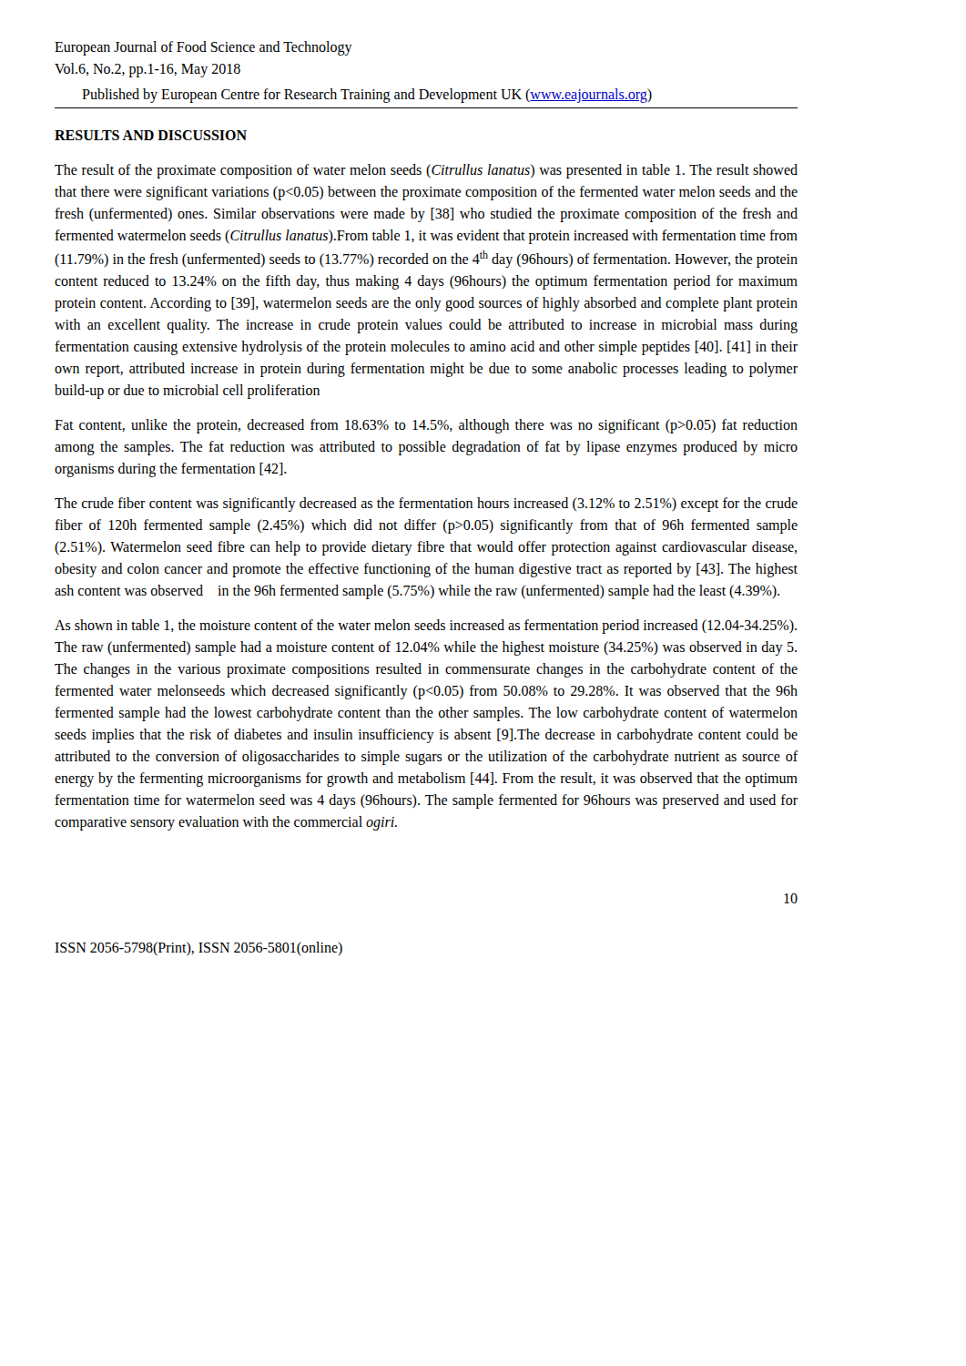European Journal of Food Science and Technology
Vol.6, No.2, pp.1-16, May 2018
Published by European Centre for Research Training and Development UK (www.eajournals.org)
Results and Discussion
The result of the proximate composition of water melon seeds (Citrullus lanatus) was presented in table 1. The result showed that there were significant variations (p<0.05) between the proximate composition of the fermented water melon seeds and the fresh (unfermented) ones. Similar observations were made by [38] who studied the proximate composition of the fresh and fermented watermelon seeds (Citrullus lanatus).From table 1, it was evident that protein increased with fermentation time from (11.79%) in the fresh (unfermented) seeds to (13.77%) recorded on the 4th day (96hours) of fermentation. However, the protein content reduced to 13.24% on the fifth day, thus making 4 days (96hours) the optimum fermentation period for maximum protein content. According to [39], watermelon seeds are the only good sources of highly absorbed and complete plant protein with an excellent quality. The increase in crude protein values could be attributed to increase in microbial mass during fermentation causing extensive hydrolysis of the protein molecules to amino acid and other simple peptides [40]. [41] in their own report, attributed increase in protein during fermentation might be due to some anabolic processes leading to polymer build-up or due to microbial cell proliferation
Fat content, unlike the protein, decreased from 18.63% to 14.5%, although there was no significant (p>0.05) fat reduction among the samples. The fat reduction was attributed to possible degradation of fat by lipase enzymes produced by micro organisms during the fermentation [42].
The crude fiber content was significantly decreased as the fermentation hours increased (3.12% to 2.51%) except for the crude fiber of 120h fermented sample (2.45%) which did not differ (p>0.05) significantly from that of 96h fermented sample (2.51%). Watermelon seed fibre can help to provide dietary fibre that would offer protection against cardiovascular disease, obesity and colon cancer and promote the effective functioning of the human digestive tract as reported by [43]. The highest ash content was observed in the 96h fermented sample (5.75%) while the raw (unfermented) sample had the least (4.39%).
As shown in table 1, the moisture content of the water melon seeds increased as fermentation period increased (12.04-34.25%). The raw (unfermented) sample had a moisture content of 12.04% while the highest moisture (34.25%) was observed in day 5. The changes in the various proximate compositions resulted in commensurate changes in the carbohydrate content of the fermented water melonseeds which decreased significantly (p<0.05) from 50.08% to 29.28%. It was observed that the 96h fermented sample had the lowest carbohydrate content than the other samples. The low carbohydrate content of watermelon seeds implies that the risk of diabetes and insulin insufficiency is absent [9].The decrease in carbohydrate content could be attributed to the conversion of oligosaccharides to simple sugars or the utilization of the carbohydrate nutrient as source of energy by the fermenting microorganisms for growth and metabolism [44]. From the result, it was observed that the optimum fermentation time for watermelon seed was 4 days (96hours). The sample fermented for 96hours was preserved and used for comparative sensory evaluation with the commercial ogiri.
10
ISSN 2056-5798(Print), ISSN 2056-5801(online)